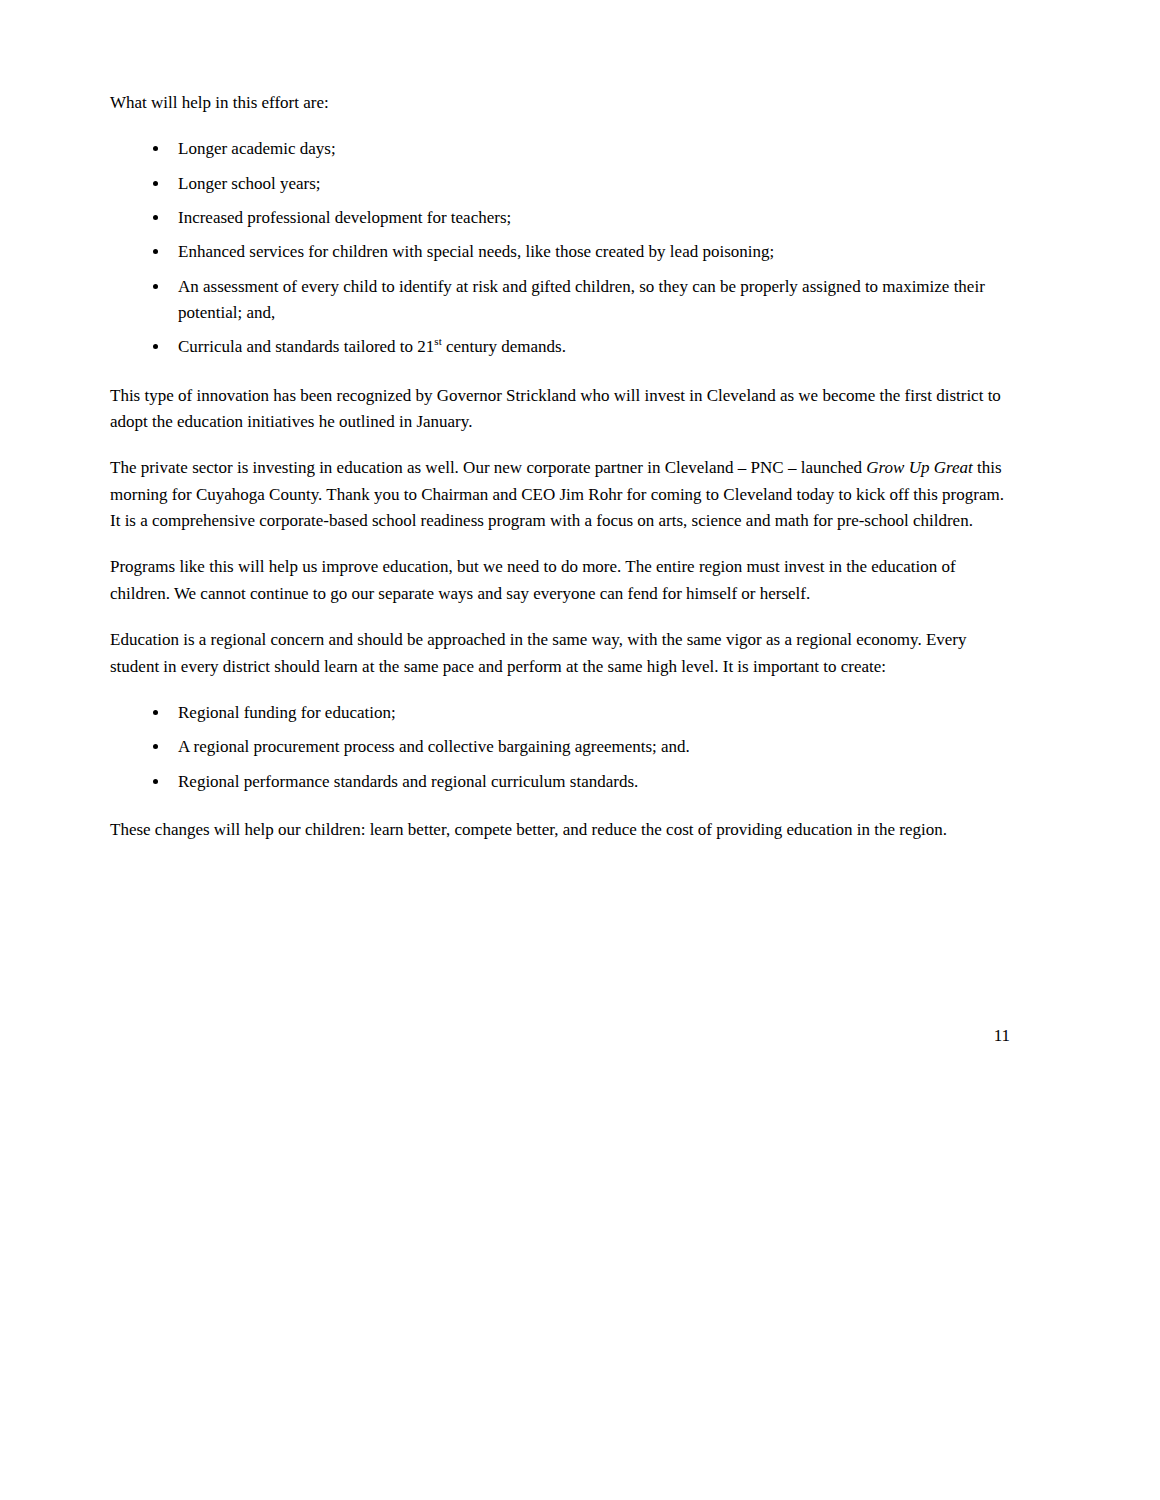What will help in this effort are:
Longer academic days;
Longer school years;
Increased professional development for teachers;
Enhanced services for children with special needs, like those created by lead poisoning;
An assessment of every child to identify at risk and gifted children, so they can be properly assigned to maximize their potential; and,
Curricula and standards tailored to 21st century demands.
This type of innovation has been recognized by Governor Strickland who will invest in Cleveland as we become the first district to adopt the education initiatives he outlined in January.
The private sector is investing in education as well. Our new corporate partner in Cleveland – PNC – launched Grow Up Great this morning for Cuyahoga County. Thank you to Chairman and CEO Jim Rohr for coming to Cleveland today to kick off this program. It is a comprehensive corporate-based school readiness program with a focus on arts, science and math for pre-school children.
Programs like this will help us improve education, but we need to do more. The entire region must invest in the education of children. We cannot continue to go our separate ways and say everyone can fend for himself or herself.
Education is a regional concern and should be approached in the same way, with the same vigor as a regional economy. Every student in every district should learn at the same pace and perform at the same high level. It is important to create:
Regional funding for education;
A regional procurement process and collective bargaining agreements; and.
Regional performance standards and regional curriculum standards.
These changes will help our children: learn better, compete better, and reduce the cost of providing education in the region.
11